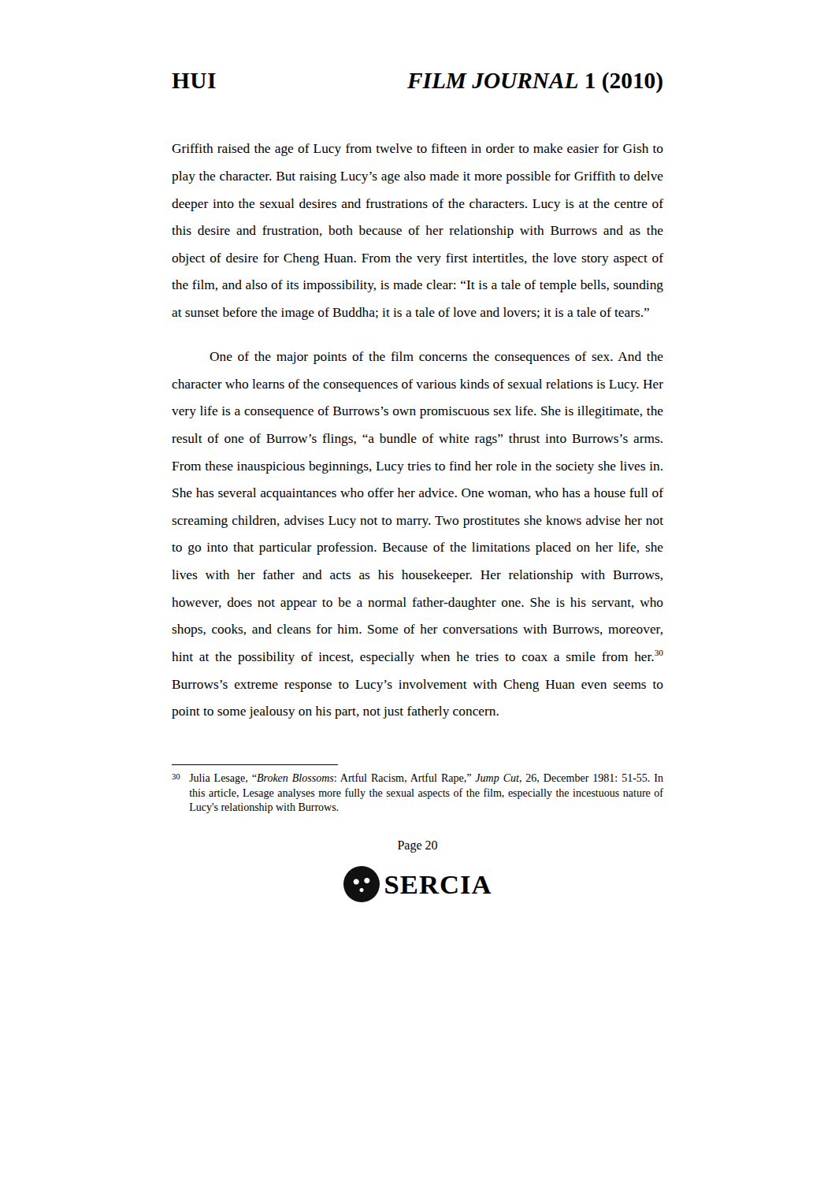HUI
FILM JOURNAL 1 (2010)
Griffith raised the age of Lucy from twelve to fifteen in order to make easier for Gish to play the character. But raising Lucy’s age also made it more possible for Griffith to delve deeper into the sexual desires and frustrations of the characters. Lucy is at the centre of this desire and frustration, both because of her relationship with Burrows and as the object of desire for Cheng Huan. From the very first intertitles, the love story aspect of the film, and also of its impossibility, is made clear: “It is a tale of temple bells, sounding at sunset before the image of Buddha; it is a tale of love and lovers; it is a tale of tears.”
One of the major points of the film concerns the consequences of sex. And the character who learns of the consequences of various kinds of sexual relations is Lucy. Her very life is a consequence of Burrows’s own promiscuous sex life. She is illegitimate, the result of one of Burrow’s flings, “a bundle of white rags” thrust into Burrows’s arms. From these inauspicious beginnings, Lucy tries to find her role in the society she lives in. She has several acquaintances who offer her advice. One woman, who has a house full of screaming children, advises Lucy not to marry. Two prostitutes she knows advise her not to go into that particular profession. Because of the limitations placed on her life, she lives with her father and acts as his housekeeper. Her relationship with Burrows, however, does not appear to be a normal father-daughter one. She is his servant, who shops, cooks, and cleans for him. Some of her conversations with Burrows, moreover, hint at the possibility of incest, especially when he tries to coax a smile from her.30 Burrows’s extreme response to Lucy’s involvement with Cheng Huan even seems to point to some jealousy on his part, not just fatherly concern.
30 Julia Lesage, “Broken Blossoms: Artful Racism, Artful Rape,” Jump Cut, 26, December 1981: 51-55. In this article, Lesage analyses more fully the sexual aspects of the film, especially the incestuous nature of Lucy's relationship with Burrows.
Page 20
SERCIA